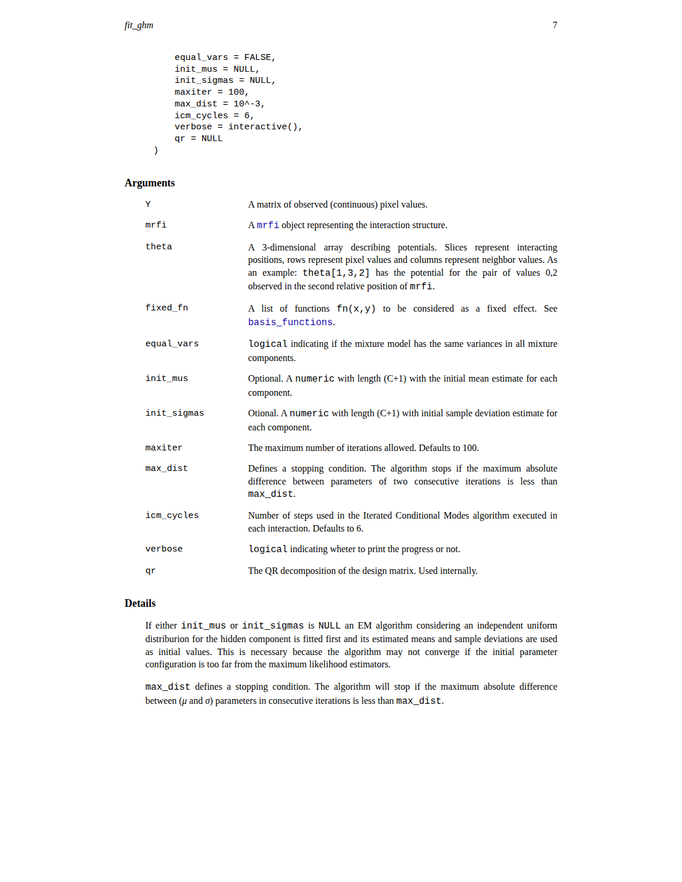fit_ghm 7
    equal_vars = FALSE,
    init_mus = NULL,
    init_sigmas = NULL,
    maxiter = 100,
    max_dist = 10^-3,
    icm_cycles = 6,
    verbose = interactive(),
    qr = NULL
)
Arguments
Y
A matrix of observed (continuous) pixel values.
mrfi
A mrfi object representing the interaction structure.
theta
A 3-dimensional array describing potentials. Slices represent interacting positions, rows represent pixel values and columns represent neighbor values. As an example: theta[1,3,2] has the potential for the pair of values 0,2 observed in the second relative position of mrfi.
fixed_fn
A list of functions fn(x,y) to be considered as a fixed effect. See basis_functions.
equal_vars
logical indicating if the mixture model has the same variances in all mixture components.
init_mus
Optional. A numeric with length (C+1) with the initial mean estimate for each component.
init_sigmas
Otional. A numeric with length (C+1) with initial sample deviation estimate for each component.
maxiter
The maximum number of iterations allowed. Defaults to 100.
max_dist
Defines a stopping condition. The algorithm stops if the maximum absolute difference between parameters of two consecutive iterations is less than max_dist.
icm_cycles
Number of steps used in the Iterated Conditional Modes algorithm executed in each interaction. Defaults to 6.
verbose
logical indicating wheter to print the progress or not.
qr
The QR decomposition of the design matrix. Used internally.
Details
If either init_mus or init_sigmas is NULL an EM algorithm considering an independent uniform distriburion for the hidden component is fitted first and its estimated means and sample deviations are used as initial values. This is necessary because the algorithm may not converge if the initial parameter configuration is too far from the maximum likelihood estimators.
max_dist defines a stopping condition. The algorithm will stop if the maximum absolute difference between (μ and σ) parameters in consecutive iterations is less than max_dist.